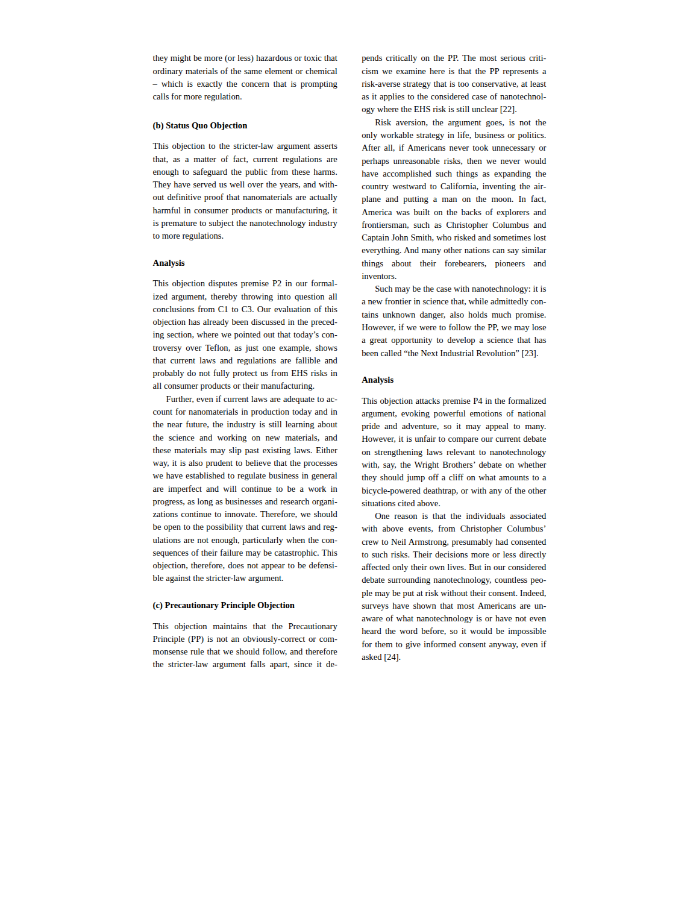they might be more (or less) hazardous or toxic that ordinary materials of the same element or chemical – which is exactly the concern that is prompting calls for more regulation.
(b) Status Quo Objection
This objection to the stricter-law argument asserts that, as a matter of fact, current regulations are enough to safeguard the public from these harms. They have served us well over the years, and without definitive proof that nanomaterials are actually harmful in consumer products or manufacturing, it is premature to subject the nanotechnology industry to more regulations.
Analysis
This objection disputes premise P2 in our formalized argument, thereby throwing into question all conclusions from C1 to C3. Our evaluation of this objection has already been discussed in the preceding section, where we pointed out that today’s controversy over Teflon, as just one example, shows that current laws and regulations are fallible and probably do not fully protect us from EHS risks in all consumer products or their manufacturing.
Further, even if current laws are adequate to account for nanomaterials in production today and in the near future, the industry is still learning about the science and working on new materials, and these materials may slip past existing laws. Either way, it is also prudent to believe that the processes we have established to regulate business in general are imperfect and will continue to be a work in progress, as long as businesses and research organizations continue to innovate. Therefore, we should be open to the possibility that current laws and regulations are not enough, particularly when the consequences of their failure may be catastrophic. This objection, therefore, does not appear to be defensible against the stricter-law argument.
(c) Precautionary Principle Objection
This objection maintains that the Precautionary Principle (PP) is not an obviously-correct or commonsense rule that we should follow, and therefore the stricter-law argument falls apart, since it depends critically on the PP. The most serious criticism we examine here is that the PP represents a risk-averse strategy that is too conservative, at least as it applies to the considered case of nanotechnology where the EHS risk is still unclear [22].
Risk aversion, the argument goes, is not the only workable strategy in life, business or politics. After all, if Americans never took unnecessary or perhaps unreasonable risks, then we never would have accomplished such things as expanding the country westward to California, inventing the airplane and putting a man on the moon. In fact, America was built on the backs of explorers and frontiersman, such as Christopher Columbus and Captain John Smith, who risked and sometimes lost everything. And many other nations can say similar things about their forebearers, pioneers and inventors.
Such may be the case with nanotechnology: it is a new frontier in science that, while admittedly contains unknown danger, also holds much promise. However, if we were to follow the PP, we may lose a great opportunity to develop a science that has been called “the Next Industrial Revolution” [23].
Analysis
This objection attacks premise P4 in the formalized argument, evoking powerful emotions of national pride and adventure, so it may appeal to many. However, it is unfair to compare our current debate on strengthening laws relevant to nanotechnology with, say, the Wright Brothers’ debate on whether they should jump off a cliff on what amounts to a bicycle-powered deathtrap, or with any of the other situations cited above.
One reason is that the individuals associated with above events, from Christopher Columbus’ crew to Neil Armstrong, presumably had consented to such risks. Their decisions more or less directly affected only their own lives. But in our considered debate surrounding nanotechnology, countless people may be put at risk without their consent. Indeed, surveys have shown that most Americans are unaware of what nanotechnology is or have not even heard the word before, so it would be impossible for them to give informed consent anyway, even if asked [24].